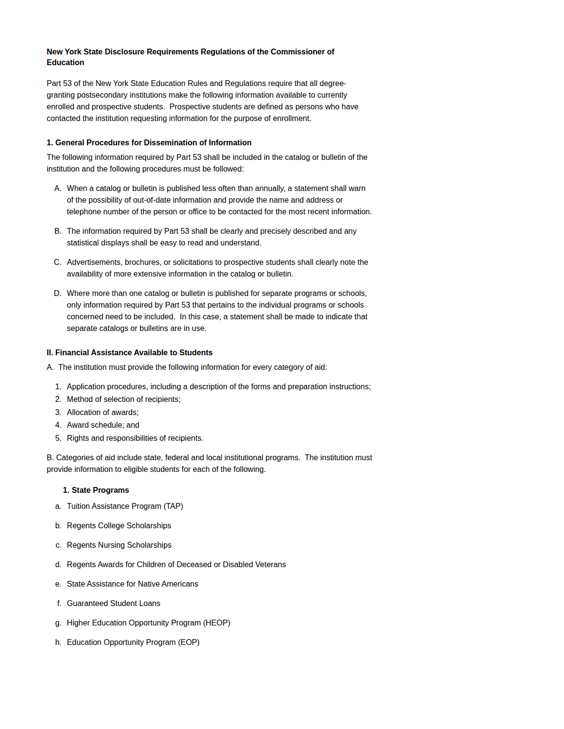New York State Disclosure Requirements Regulations of the Commissioner of Education
Part 53 of the New York State Education Rules and Regulations require that all degree-granting postsecondary institutions make the following information available to currently enrolled and prospective students. Prospective students are defined as persons who have contacted the institution requesting information for the purpose of enrollment.
1. General Procedures for Dissemination of Information
The following information required by Part 53 shall be included in the catalog or bulletin of the institution and the following procedures must be followed:
When a catalog or bulletin is published less often than annually, a statement shall warn of the possibility of out-of-date information and provide the name and address or telephone number of the person or office to be contacted for the most recent information.
The information required by Part 53 shall be clearly and precisely described and any statistical displays shall be easy to read and understand.
Advertisements, brochures, or solicitations to prospective students shall clearly note the availability of more extensive information in the catalog or bulletin.
Where more than one catalog or bulletin is published for separate programs or schools, only information required by Part 53 that pertains to the individual programs or schools concerned need to be included. In this case, a statement shall be made to indicate that separate catalogs or bulletins are in use.
II. Financial Assistance Available to Students
A. The institution must provide the following information for every category of aid:
Application procedures, including a description of the forms and preparation instructions;
Method of selection of recipients;
Allocation of awards;
Award schedule; and
Rights and responsibilities of recipients.
B. Categories of aid include state, federal and local institutional programs. The institution must provide information to eligible students for each of the following.
1. State Programs
Tuition Assistance Program (TAP)
Regents College Scholarships
Regents Nursing Scholarships
Regents Awards for Children of Deceased or Disabled Veterans
State Assistance for Native Americans
Guaranteed Student Loans
Higher Education Opportunity Program (HEOP)
Education Opportunity Program (EOP)